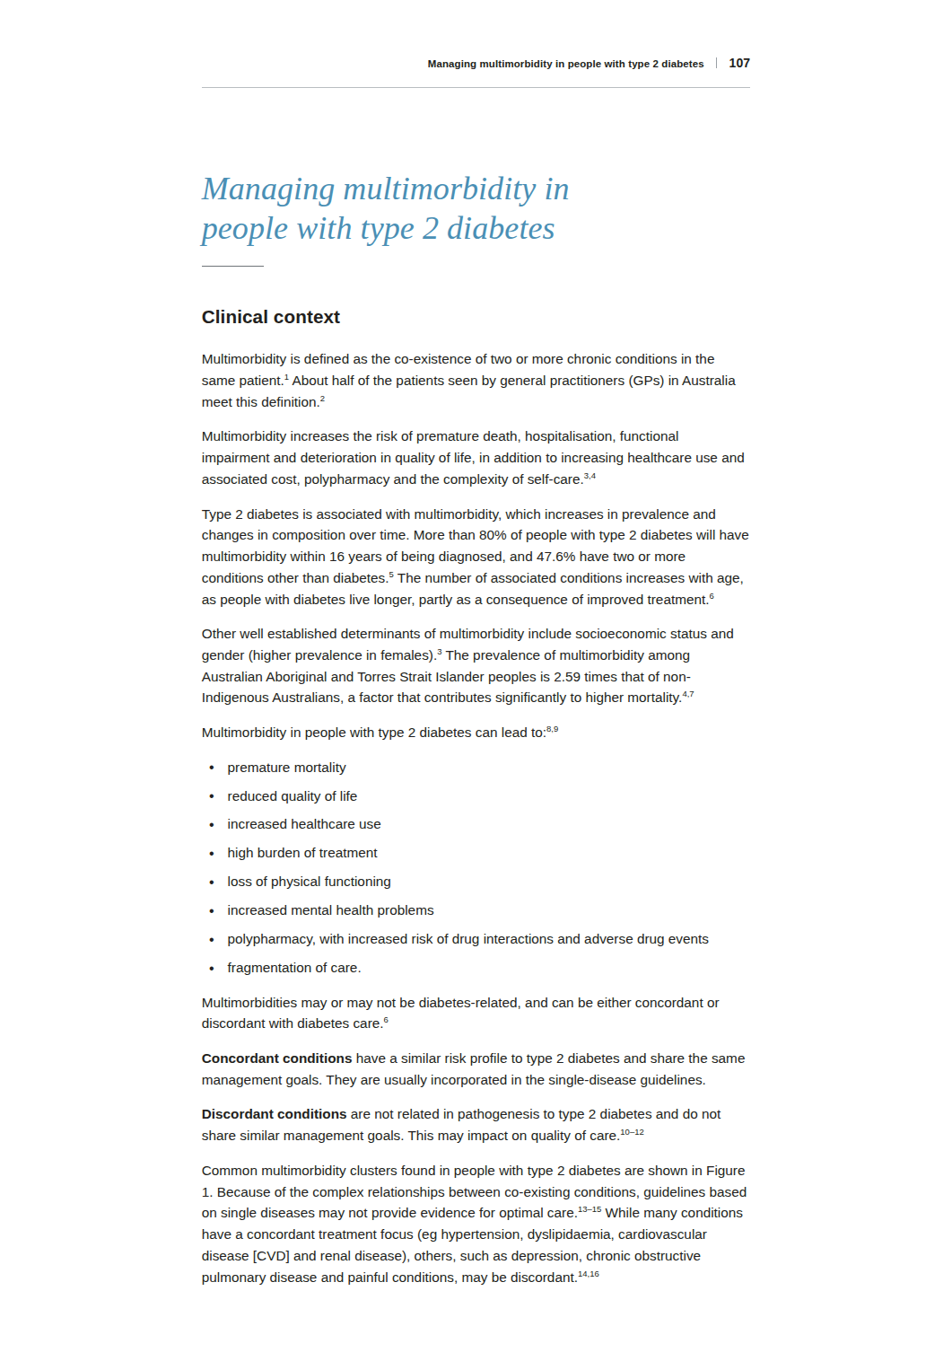Managing multimorbidity in people with type 2 diabetes 107
Managing multimorbidity in
people with type 2 diabetes
Clinical context
Multimorbidity is defined as the co-existence of two or more chronic conditions in the same patient.1 About half of the patients seen by general practitioners (GPs) in Australia meet this definition.2
Multimorbidity increases the risk of premature death, hospitalisation, functional impairment and deterioration in quality of life, in addition to increasing healthcare use and associated cost, polypharmacy and the complexity of self-care.3,4
Type 2 diabetes is associated with multimorbidity, which increases in prevalence and changes in composition over time. More than 80% of people with type 2 diabetes will have multimorbidity within 16 years of being diagnosed, and 47.6% have two or more conditions other than diabetes.5 The number of associated conditions increases with age, as people with diabetes live longer, partly as a consequence of improved treatment.6
Other well established determinants of multimorbidity include socioeconomic status and gender (higher prevalence in females).3 The prevalence of multimorbidity among Australian Aboriginal and Torres Strait Islander peoples is 2.59 times that of non-Indigenous Australians, a factor that contributes significantly to higher mortality.4,7
Multimorbidity in people with type 2 diabetes can lead to:8,9
premature mortality
reduced quality of life
increased healthcare use
high burden of treatment
loss of physical functioning
increased mental health problems
polypharmacy, with increased risk of drug interactions and adverse drug events
fragmentation of care.
Multimorbidities may or may not be diabetes-related, and can be either concordant or discordant with diabetes care.6
Concordant conditions have a similar risk profile to type 2 diabetes and share the same management goals. They are usually incorporated in the single-disease guidelines.
Discordant conditions are not related in pathogenesis to type 2 diabetes and do not share similar management goals. This may impact on quality of care.10–12
Common multimorbidity clusters found in people with type 2 diabetes are shown in Figure 1. Because of the complex relationships between co-existing conditions, guidelines based on single diseases may not provide evidence for optimal care.13–15 While many conditions have a concordant treatment focus (eg hypertension, dyslipidaemia, cardiovascular disease [CVD] and renal disease), others, such as depression, chronic obstructive pulmonary disease and painful conditions, may be discordant.14,16